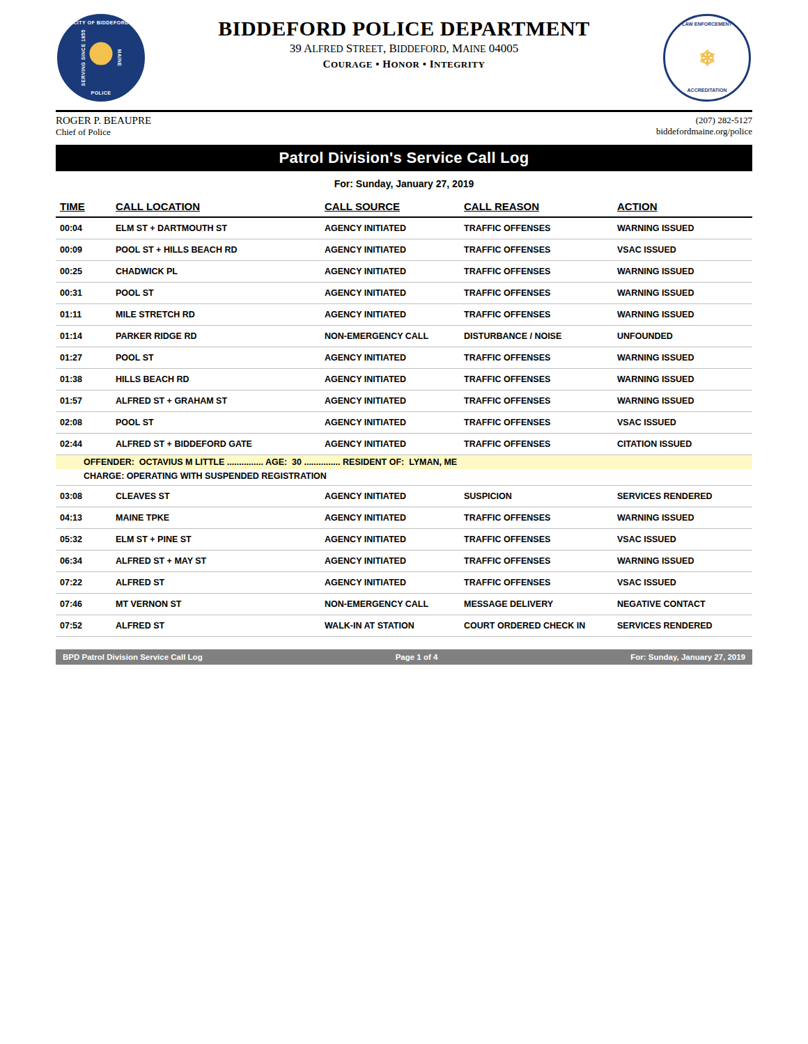City of Biddeford
Serving Since 1855
Maine
Police
★
BIDDEFORD POLICE DEPARTMENT
39 ALFRED STREET, BIDDEFORD, MAINE 04005
COURAGE • HONOR • INTEGRITY
Law Enforcement
❄
Accreditation
ROGER P. BEAUPRE
Chief of Police
(207) 282-5127
biddefordmaine.org/police
Patrol Division's Service Call Log
For: Sunday, January 27, 2019
| TIME | CALL LOCATION | CALL SOURCE | CALL REASON | ACTION |
| --- | --- | --- | --- | --- |
| 00:04 | ELM ST + DARTMOUTH ST | AGENCY INITIATED | TRAFFIC OFFENSES | WARNING ISSUED |
| 00:09 | POOL ST + HILLS BEACH RD | AGENCY INITIATED | TRAFFIC OFFENSES | VSAC ISSUED |
| 00:25 | CHADWICK PL | AGENCY INITIATED | TRAFFIC OFFENSES | WARNING ISSUED |
| 00:31 | POOL ST | AGENCY INITIATED | TRAFFIC OFFENSES | WARNING ISSUED |
| 01:11 | MILE STRETCH RD | AGENCY INITIATED | TRAFFIC OFFENSES | WARNING ISSUED |
| 01:14 | PARKER RIDGE RD | NON-EMERGENCY CALL | DISTURBANCE / NOISE | UNFOUNDED |
| 01:27 | POOL ST | AGENCY INITIATED | TRAFFIC OFFENSES | WARNING ISSUED |
| 01:38 | HILLS BEACH RD | AGENCY INITIATED | TRAFFIC OFFENSES | WARNING ISSUED |
| 01:57 | ALFRED ST + GRAHAM ST | AGENCY INITIATED | TRAFFIC OFFENSES | WARNING ISSUED |
| 02:08 | POOL ST | AGENCY INITIATED | TRAFFIC OFFENSES | VSAC ISSUED |
| 02:44 | ALFRED ST + BIDDEFORD GATE | AGENCY INITIATED | TRAFFIC OFFENSES | CITATION ISSUED |
| OFFENDER: OCTAVIUS M LITTLE ............... AGE: 30 ............... RESIDENT OF: LYMAN, ME CHARGE: OPERATING WITH SUSPENDED REGISTRATION |
| 03:08 | CLEAVES ST | AGENCY INITIATED | SUSPICION | SERVICES RENDERED |
| 04:13 | MAINE TPKE | AGENCY INITIATED | TRAFFIC OFFENSES | WARNING ISSUED |
| 05:32 | ELM ST + PINE ST | AGENCY INITIATED | TRAFFIC OFFENSES | VSAC ISSUED |
| 06:34 | ALFRED ST + MAY ST | AGENCY INITIATED | TRAFFIC OFFENSES | WARNING ISSUED |
| 07:22 | ALFRED ST | AGENCY INITIATED | TRAFFIC OFFENSES | VSAC ISSUED |
| 07:46 | MT VERNON ST | NON-EMERGENCY CALL | MESSAGE DELIVERY | NEGATIVE CONTACT |
| 07:52 | ALFRED ST | WALK-IN AT STATION | COURT ORDERED CHECK IN | SERVICES RENDERED |
BPD Patrol Division Service Call Log
Page 1 of 4
For: Sunday, January 27, 2019